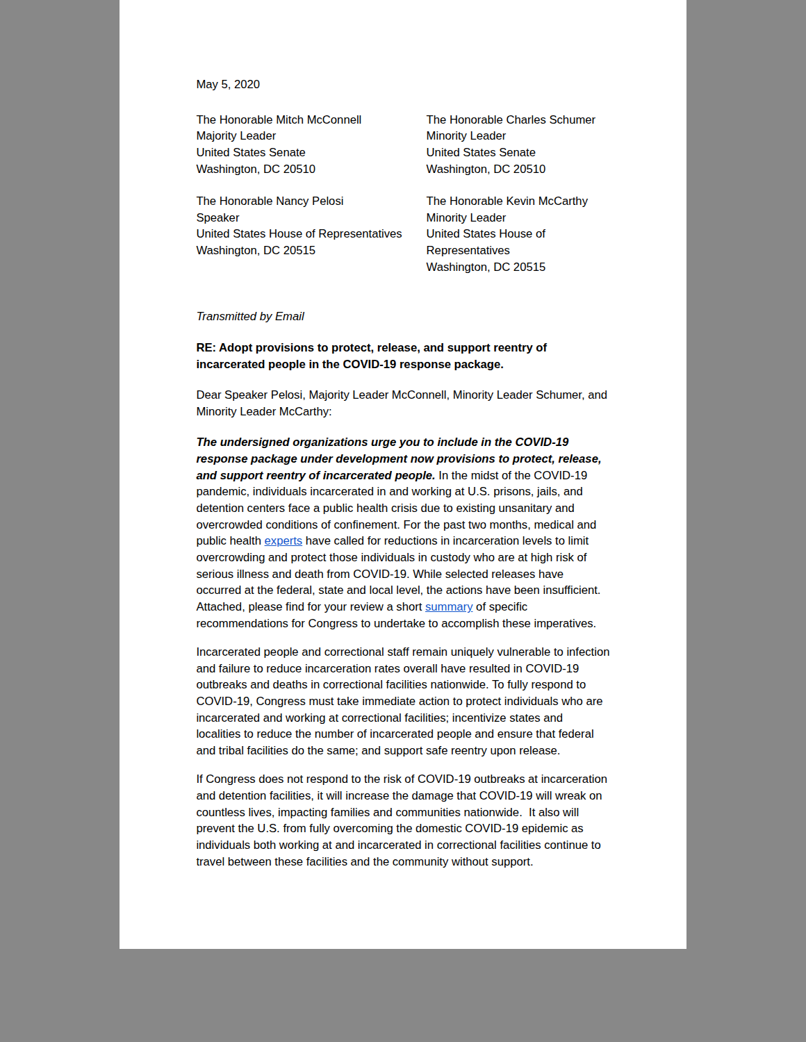May 5, 2020
| The Honorable Mitch McConnell Majority Leader United States Senate Washington, DC 20510 | The Honorable Charles Schumer Minority Leader United States Senate Washington, DC 20510 |
| The Honorable Nancy Pelosi Speaker United States House of Representatives Washington, DC 20515 | The Honorable Kevin McCarthy Minority Leader United States House of Representatives Washington, DC 20515 |
Transmitted by Email
RE: Adopt provisions to protect, release, and support reentry of incarcerated people in the COVID-19 response package.
Dear Speaker Pelosi, Majority Leader McConnell, Minority Leader Schumer, and Minority Leader McCarthy:
The undersigned organizations urge you to include in the COVID-19 response package under development now provisions to protect, release, and support reentry of incarcerated people. In the midst of the COVID-19 pandemic, individuals incarcerated in and working at U.S. prisons, jails, and detention centers face a public health crisis due to existing unsanitary and overcrowded conditions of confinement. For the past two months, medical and public health experts have called for reductions in incarceration levels to limit overcrowding and protect those individuals in custody who are at high risk of serious illness and death from COVID-19. While selected releases have occurred at the federal, state and local level, the actions have been insufficient. Attached, please find for your review a short summary of specific recommendations for Congress to undertake to accomplish these imperatives.
Incarcerated people and correctional staff remain uniquely vulnerable to infection and failure to reduce incarceration rates overall have resulted in COVID-19 outbreaks and deaths in correctional facilities nationwide. To fully respond to COVID-19, Congress must take immediate action to protect individuals who are incarcerated and working at correctional facilities; incentivize states and localities to reduce the number of incarcerated people and ensure that federal and tribal facilities do the same; and support safe reentry upon release.
If Congress does not respond to the risk of COVID-19 outbreaks at incarceration and detention facilities, it will increase the damage that COVID-19 will wreak on countless lives, impacting families and communities nationwide. It also will prevent the U.S. from fully overcoming the domestic COVID-19 epidemic as individuals both working at and incarcerated in correctional facilities continue to travel between these facilities and the community without support.